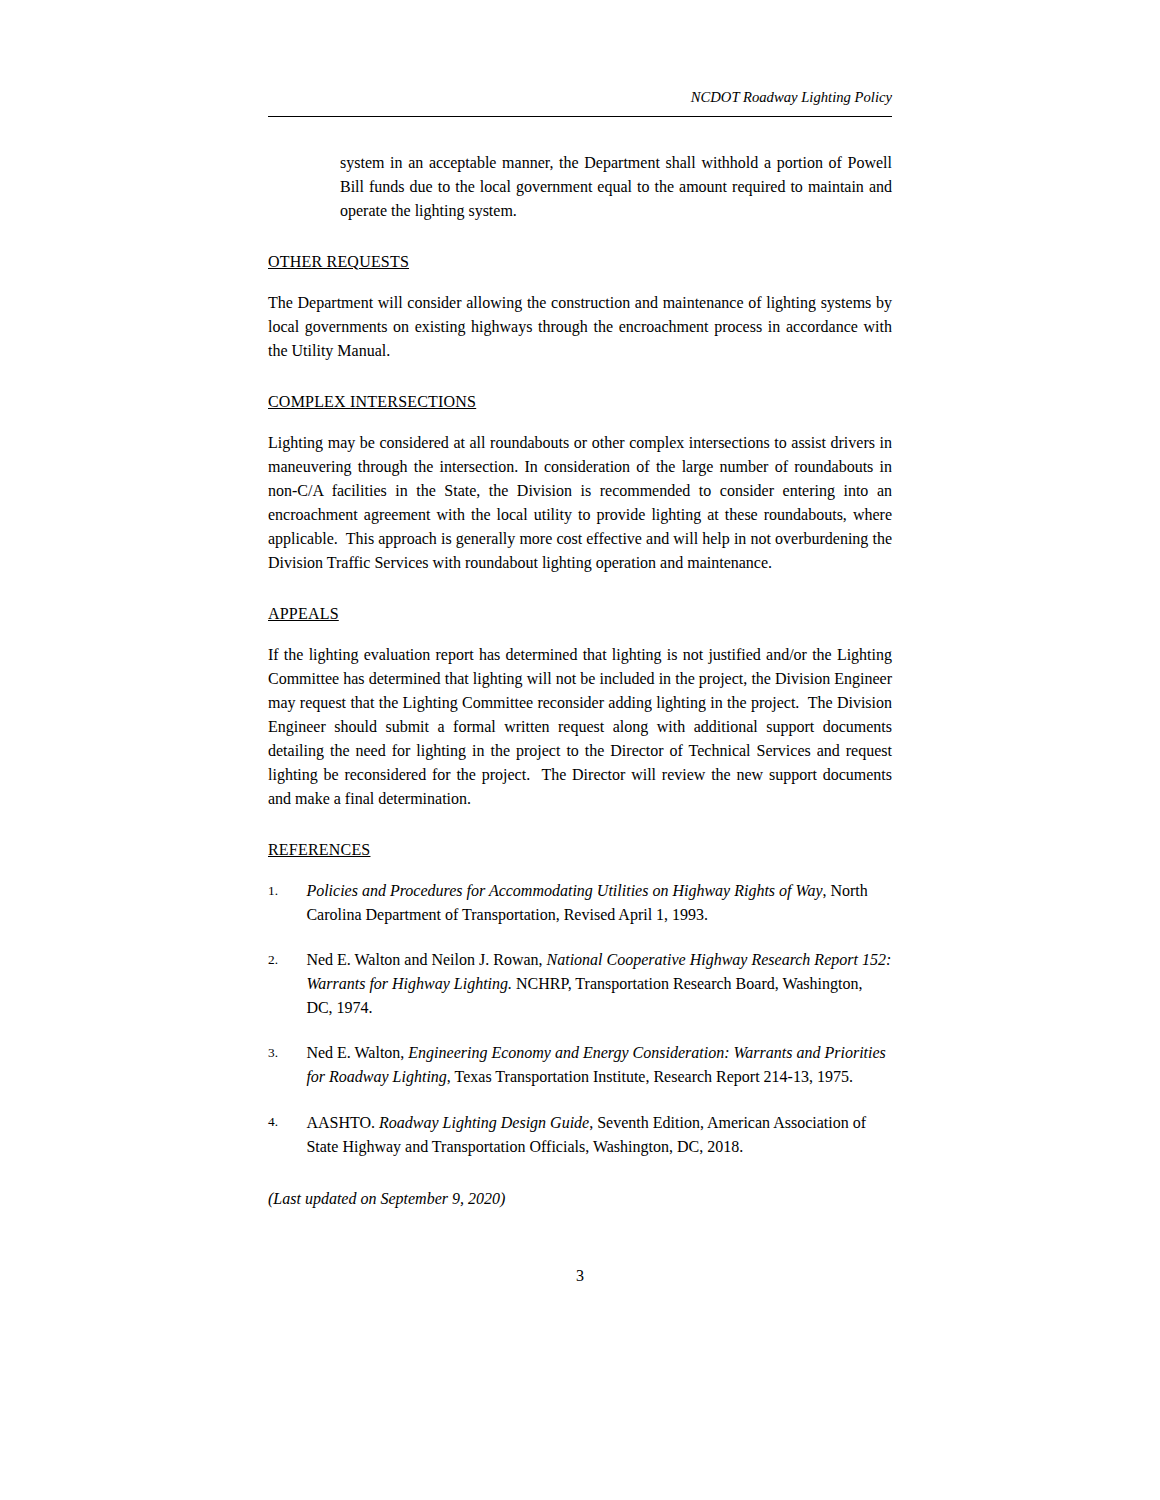NCDOT Roadway Lighting Policy
system in an acceptable manner, the Department shall withhold a portion of Powell Bill funds due to the local government equal to the amount required to maintain and operate the lighting system.
OTHER REQUESTS
The Department will consider allowing the construction and maintenance of lighting systems by local governments on existing highways through the encroachment process in accordance with the Utility Manual.
COMPLEX INTERSECTIONS
Lighting may be considered at all roundabouts or other complex intersections to assist drivers in maneuvering through the intersection. In consideration of the large number of roundabouts in non-C/A facilities in the State, the Division is recommended to consider entering into an encroachment agreement with the local utility to provide lighting at these roundabouts, where applicable. This approach is generally more cost effective and will help in not overburdening the Division Traffic Services with roundabout lighting operation and maintenance.
APPEALS
If the lighting evaluation report has determined that lighting is not justified and/or the Lighting Committee has determined that lighting will not be included in the project, the Division Engineer may request that the Lighting Committee reconsider adding lighting in the project. The Division Engineer should submit a formal written request along with additional support documents detailing the need for lighting in the project to the Director of Technical Services and request lighting be reconsidered for the project. The Director will review the new support documents and make a final determination.
REFERENCES
Policies and Procedures for Accommodating Utilities on Highway Rights of Way, North Carolina Department of Transportation, Revised April 1, 1993.
Ned E. Walton and Neilon J. Rowan, National Cooperative Highway Research Report 152: Warrants for Highway Lighting. NCHRP, Transportation Research Board, Washington, DC, 1974.
Ned E. Walton, Engineering Economy and Energy Consideration: Warrants and Priorities for Roadway Lighting, Texas Transportation Institute, Research Report 214-13, 1975.
AASHTO. Roadway Lighting Design Guide, Seventh Edition, American Association of State Highway and Transportation Officials, Washington, DC, 2018.
(Last updated on September 9, 2020)
3